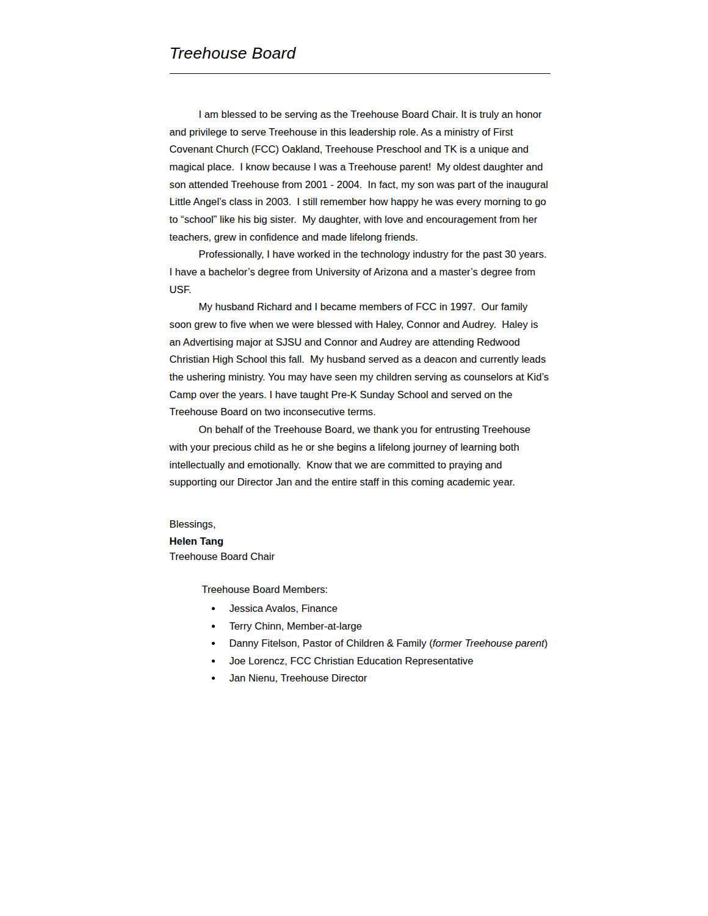Treehouse Board
I am blessed to be serving as the Treehouse Board Chair. It is truly an honor and privilege to serve Treehouse in this leadership role. As a ministry of First Covenant Church (FCC) Oakland, Treehouse Preschool and TK is a unique and magical place. I know because I was a Treehouse parent! My oldest daughter and son attended Treehouse from 2001 - 2004. In fact, my son was part of the inaugural Little Angel’s class in 2003. I still remember how happy he was every morning to go to “school” like his big sister. My daughter, with love and encouragement from her teachers, grew in confidence and made lifelong friends.
Professionally, I have worked in the technology industry for the past 30 years. I have a bachelor’s degree from University of Arizona and a master’s degree from USF.
My husband Richard and I became members of FCC in 1997. Our family soon grew to five when we were blessed with Haley, Connor and Audrey. Haley is an Advertising major at SJSU and Connor and Audrey are attending Redwood Christian High School this fall. My husband served as a deacon and currently leads the ushering ministry. You may have seen my children serving as counselors at Kid’s Camp over the years. I have taught Pre-K Sunday School and served on the Treehouse Board on two inconsecutive terms.
On behalf of the Treehouse Board, we thank you for entrusting Treehouse with your precious child as he or she begins a lifelong journey of learning both intellectually and emotionally. Know that we are committed to praying and supporting our Director Jan and the entire staff in this coming academic year.
Blessings,
Helen Tang
Treehouse Board Chair
Treehouse Board Members:
Jessica Avalos, Finance
Terry Chinn, Member-at-large
Danny Fitelson, Pastor of Children & Family (former Treehouse parent)
Joe Lorencz, FCC Christian Education Representative
Jan Nienu, Treehouse Director